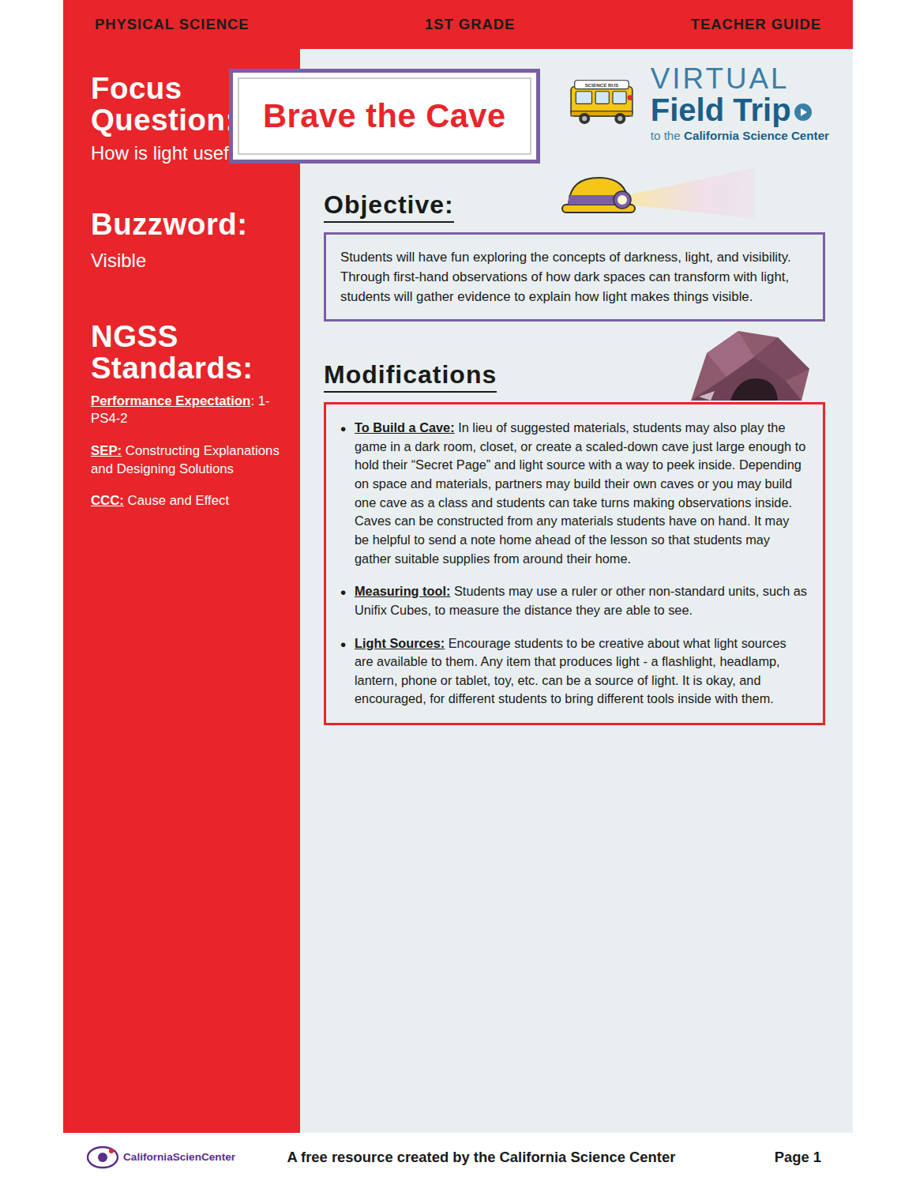Physical Science 1st Grade Teacher Guide
Focus
Question:
How is light useful?
Buzzword:
Visible
NGSS
Standards:
Performance Expectation: 1-PS4-2
SEP: Constructing Explanations and Designing Solutions
CCC: Cause and Effect
SCIENCE BUS
VIRTUAL
Field Trip
to the California Science Center
Brave the Cave
Objective:
Students will have fun exploring the concepts of darkness, light, and visibility. Through first-hand observations of how dark spaces can transform with light, students will gather evidence to explain how light makes things visible.
Modifications
To Build a Cave: In lieu of suggested materials, students may also play the game in a dark room, closet, or create a scaled-down cave just large enough to hold their “Secret Page” and light source with a way to peek inside. Depending on space and materials, partners may build their own caves or you may build one cave as a class and students can take turns making observations inside. Caves can be constructed from any materials students have on hand. It may be helpful to send a note home ahead of the lesson so that students may gather suitable supplies from around their home.
Measuring tool: Students may use a ruler or other non-standard units, such as Unifix Cubes, to measure the distance they are able to see.
Light Sources: Encourage students to be creative about what light sources are available to them. Any item that produces light - a flashlight, headlamp, lantern, phone or tablet, toy, etc. can be a source of light. It is okay, and encouraged, for different students to bring different tools inside with them.
California ScienCenter
A free resource created by the California Science Center
Page 1